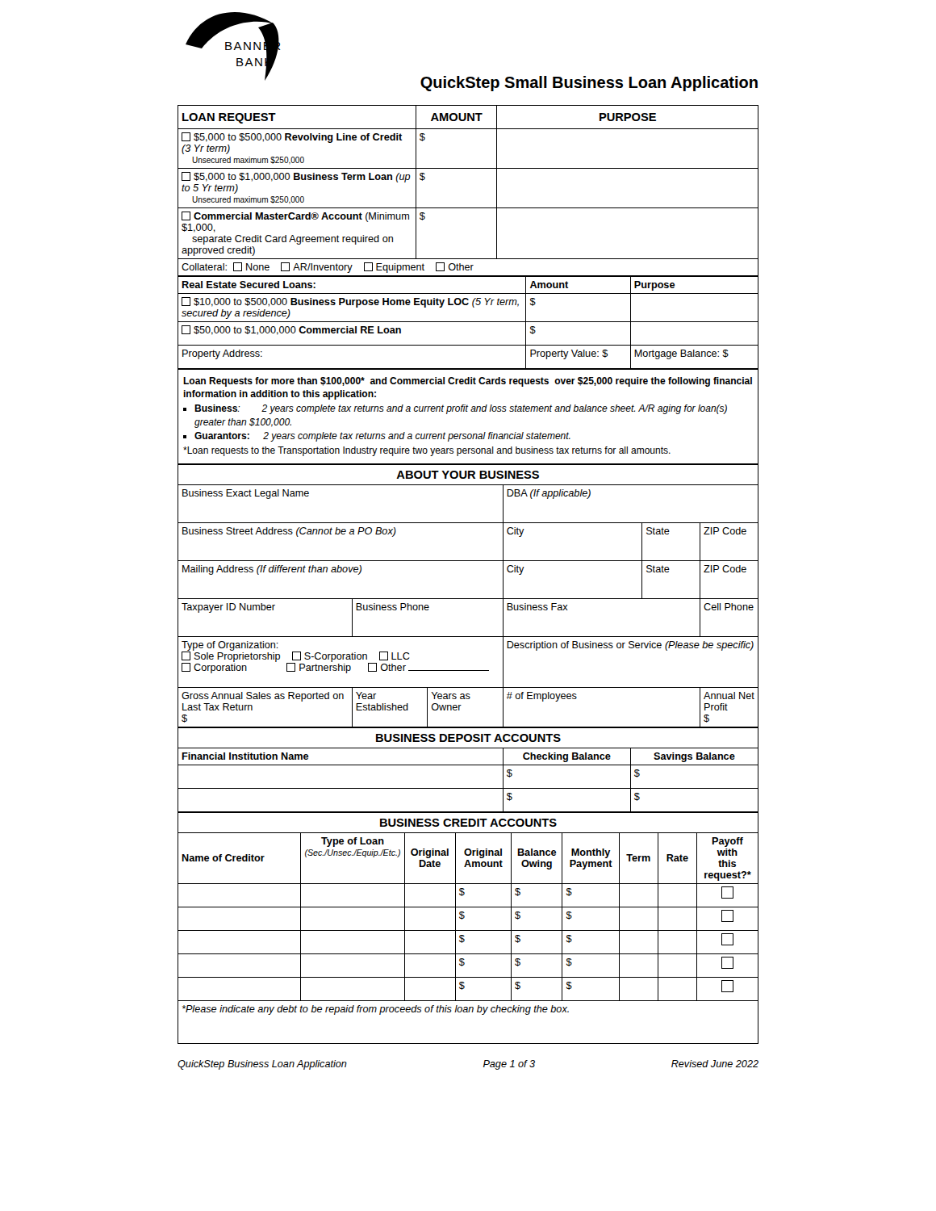BANNER BANK
QuickStep Small Business Loan Application
| LOAN REQUEST | AMOUNT | PURPOSE |
| $5,000 to $500,000 Revolving Line of Credit (3 Yr term) Unsecured maximum $250,000 | $ | |
| $5,000 to $1,000,000 Business Term Loan (up to 5 Yr term) Unsecured maximum $250,000 | $ | |
| Commercial MasterCard® Account (Minimum $1,000, separate Credit Card Agreement required on approved credit) | $ | |
| Collateral: None AR/Inventory Equipment Other |
| Real Estate Secured Loans: | Amount | Purpose |
| $10,000 to $500,000 Business Purpose Home Equity LOC (5 Yr term, secured by a residence) | $ | |
| $50,000 to $1,000,000 Commercial RE Loan | $ | |
| Property Address: | Property Value: $ | Mortgage Balance: $ |
| Loan Requests for more than $100,000* and Commercial Credit Cards requests over $25,000 require the following financial information in addition to this application: Business : 2 years complete tax returns and a current profit and loss statement and balance sheet. A/R aging for loan(s) greater than $100,000. Guarantors: 2 years complete tax returns and a current personal financial statement. *Loan requests to the Transportation Industry require two years personal and business tax returns for all amounts. |
| ABOUT YOUR BUSINESS |
| Business Exact Legal Name | DBA (If applicable) |
| Business Street Address (Cannot be a PO Box) | City | State | ZIP Code |
| Mailing Address (If different than above) | City | State | ZIP Code |
| Taxpayer ID Number | Business Phone | Business Fax | Cell Phone |
| Type of Organization: Sole Proprietorship S-Corporation LLC Corporation Partnership Other | Description of Business or Service (Please be specific) |
| Gross Annual Sales as Reported on Last Tax Return $ | Year Established | Years as Owner | # of Employees | Annual Net Profit $ |
| BUSINESS DEPOSIT ACCOUNTS |
| Financial Institution Name | Checking Balance | Savings Balance |
| | $ | $ |
| | $ | $ |
| BUSINESS CREDIT ACCOUNTS |
| Name of Creditor | Type of Loan (Sec./Unsec./Equip./Etc.) | Original Date | Original Amount | Balance Owing | Monthly Payment | Term | Rate | Payoff with this request?* |
| | | | $ | $ | $ | | | |
| | | | $ | $ | $ | | | |
| | | | $ | $ | $ | | | |
| | | | $ | $ | $ | | | |
| | | | $ | $ | $ | | | |
| *Please indicate any debt to be repaid from proceeds of this loan by checking the box. |
QuickStep Business Loan Application
Page 1 of 3
Revised June 2022